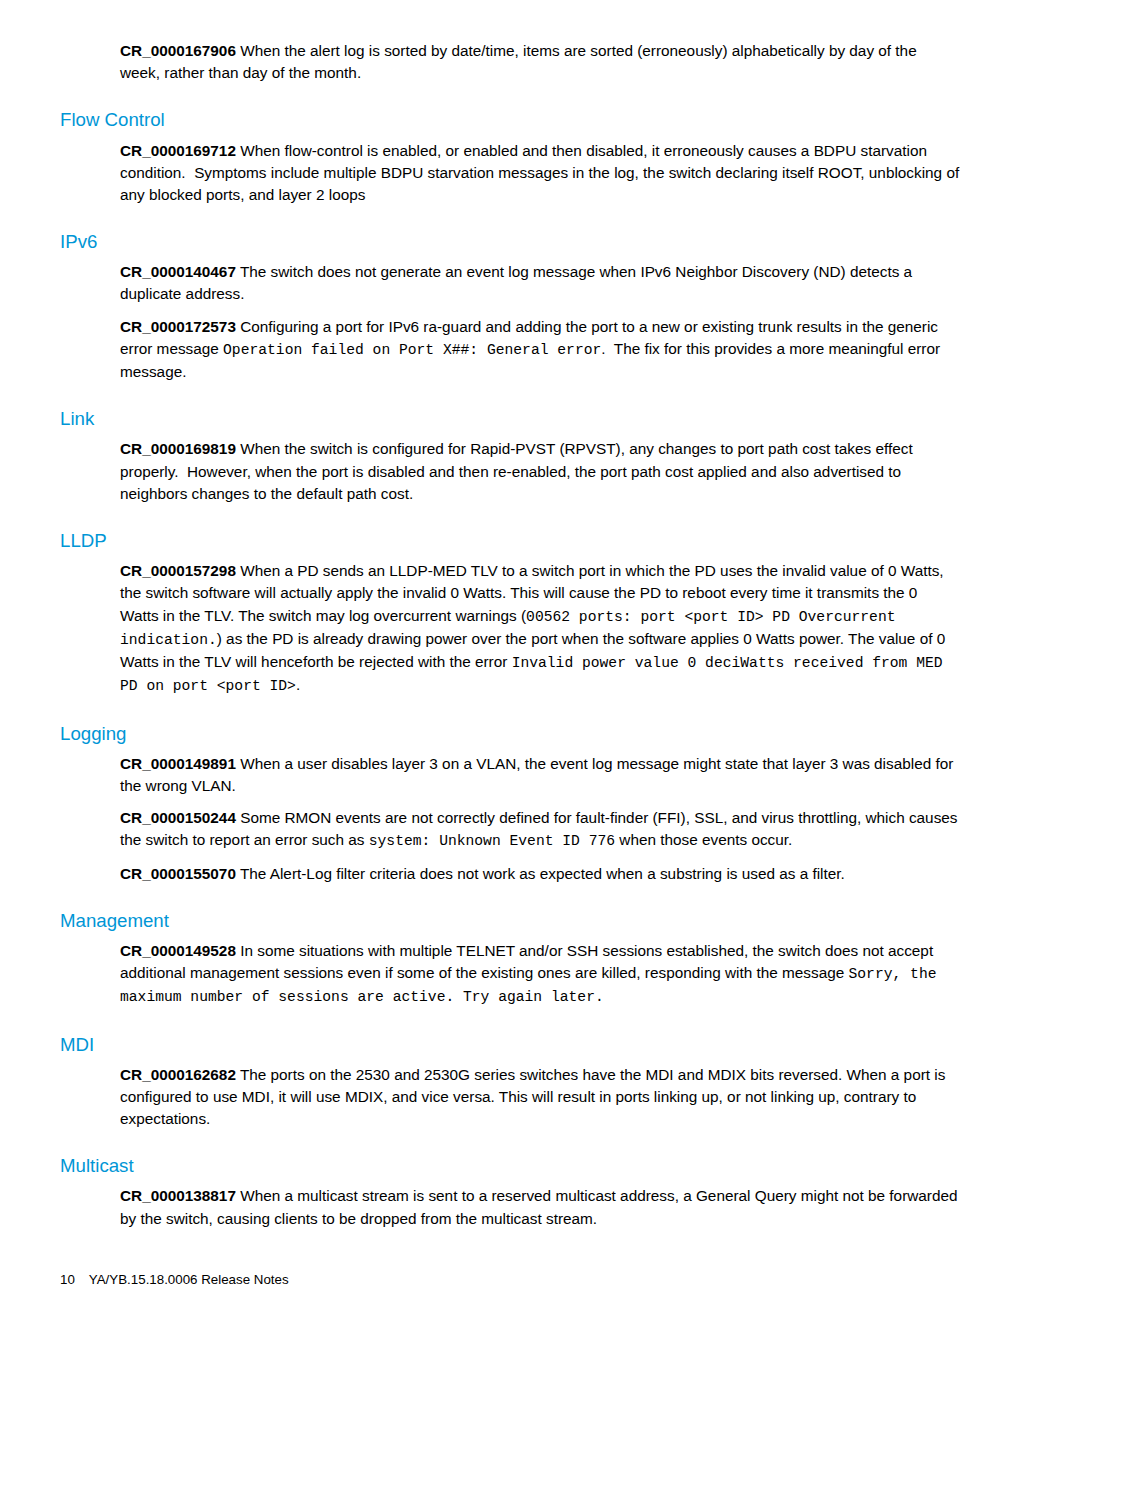CR_0000167906 When the alert log is sorted by date/time, items are sorted (erroneously) alphabetically by day of the week, rather than day of the month.
Flow Control
CR_0000169712 When flow-control is enabled, or enabled and then disabled, it erroneously causes a BDPU starvation condition. Symptoms include multiple BDPU starvation messages in the log, the switch declaring itself ROOT, unblocking of any blocked ports, and layer 2 loops
IPv6
CR_0000140467 The switch does not generate an event log message when IPv6 Neighbor Discovery (ND) detects a duplicate address.
CR_0000172573 Configuring a port for IPv6 ra-guard and adding the port to a new or existing trunk results in the generic error message Operation failed on Port X##: General error. The fix for this provides a more meaningful error message.
Link
CR_0000169819 When the switch is configured for Rapid-PVST (RPVST), any changes to port path cost takes effect properly. However, when the port is disabled and then re-enabled, the port path cost applied and also advertised to neighbors changes to the default path cost.
LLDP
CR_0000157298 When a PD sends an LLDP-MED TLV to a switch port in which the PD uses the invalid value of 0 Watts, the switch software will actually apply the invalid 0 Watts. This will cause the PD to reboot every time it transmits the 0 Watts in the TLV. The switch may log overcurrent warnings (00562 ports: port <port ID> PD Overcurrent indication.) as the PD is already drawing power over the port when the software applies 0 Watts power. The value of 0 Watts in the TLV will henceforth be rejected with the error Invalid power value 0 deciWatts received from MED PD on port <port ID>.
Logging
CR_0000149891 When a user disables layer 3 on a VLAN, the event log message might state that layer 3 was disabled for the wrong VLAN.
CR_0000150244 Some RMON events are not correctly defined for fault-finder (FFI), SSL, and virus throttling, which causes the switch to report an error such as system: Unknown Event ID 776 when those events occur.
CR_0000155070 The Alert-Log filter criteria does not work as expected when a substring is used as a filter.
Management
CR_0000149528 In some situations with multiple TELNET and/or SSH sessions established, the switch does not accept additional management sessions even if some of the existing ones are killed, responding with the message Sorry, the maximum number of sessions are active. Try again later.
MDI
CR_0000162682 The ports on the 2530 and 2530G series switches have the MDI and MDIX bits reversed. When a port is configured to use MDI, it will use MDIX, and vice versa. This will result in ports linking up, or not linking up, contrary to expectations.
Multicast
CR_0000138817 When a multicast stream is sent to a reserved multicast address, a General Query might not be forwarded by the switch, causing clients to be dropped from the multicast stream.
10 YA/YB.15.18.0006 Release Notes